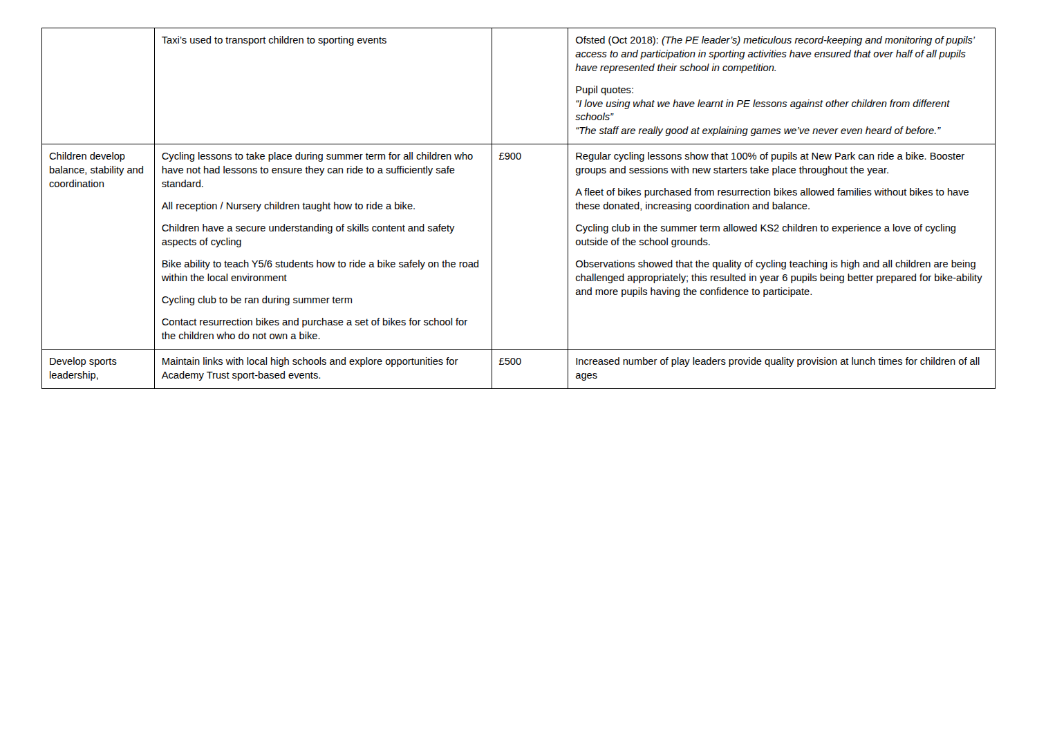| | Taxi’s used to transport children to sporting events | | Ofsted (Oct 2018): (The PE leader’s) meticulous record-keeping and monitoring of pupils’ access to and participation in sporting activities have ensured that over half of all pupils have represented their school in competition. Pupil quotes: “I love using what we have learnt in PE lessons against other children from different schools” “The staff are really good at explaining games we’ve never even heard of before.” |
| Children develop balance, stability and coordination | Cycling lessons to take place during summer term for all children who have not had lessons to ensure they can ride to a sufficiently safe standard. All reception / Nursery children taught how to ride a bike. Children have a secure understanding of skills content and safety aspects of cycling Bike ability to teach Y5/6 students how to ride a bike safely on the road within the local environment Cycling club to be ran during summer term Contact resurrection bikes and purchase a set of bikes for school for the children who do not own a bike. | £900 | Regular cycling lessons show that 100% of pupils at New Park can ride a bike. Booster groups and sessions with new starters take place throughout the year. A fleet of bikes purchased from resurrection bikes allowed families without bikes to have these donated, increasing coordination and balance. Cycling club in the summer term allowed KS2 children to experience a love of cycling outside of the school grounds. Observations showed that the quality of cycling teaching is high and all children are being challenged appropriately; this resulted in year 6 pupils being better prepared for bike-ability and more pupils having the confidence to participate. |
| Develop sports leadership, | Maintain links with local high schools and explore opportunities for Academy Trust sport-based events. | £500 | Increased number of play leaders provide quality provision at lunch times for children of all ages |